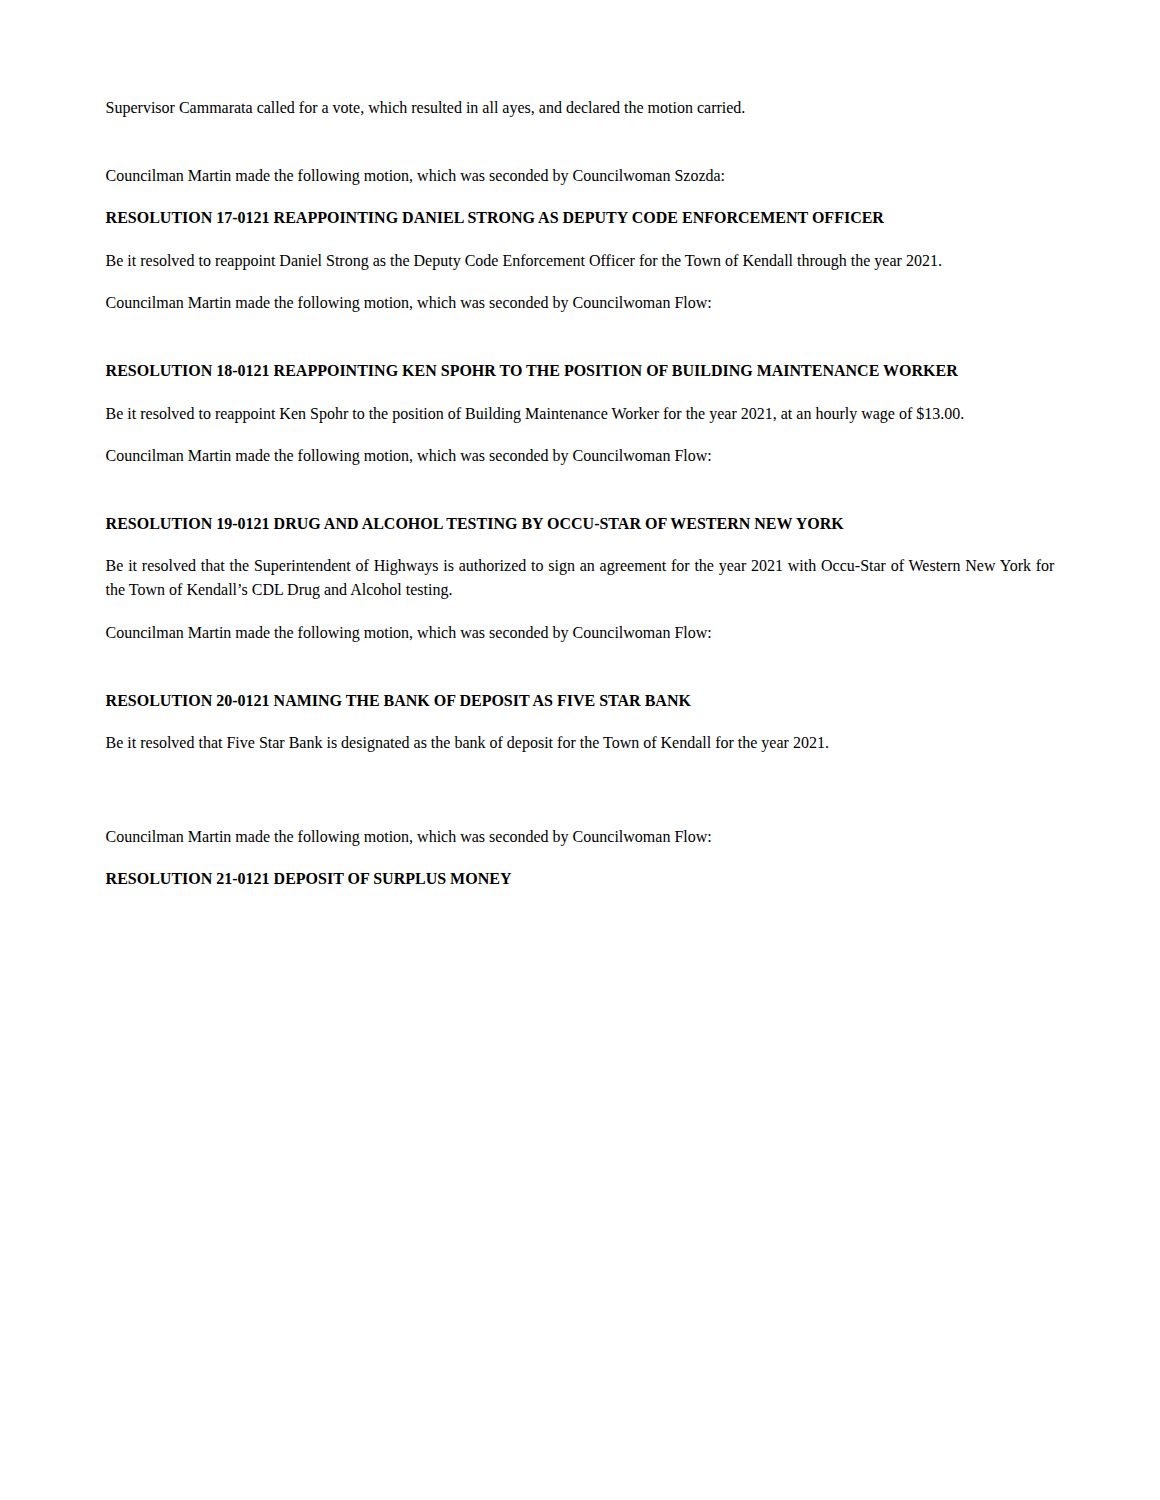Supervisor Cammarata called for a vote, which resulted in all ayes, and declared the motion carried.
Councilman Martin made the following motion, which was seconded by Councilwoman Szozda:
RESOLUTION 17-0121 REAPPOINTING DANIEL STRONG AS DEPUTY CODE ENFORCEMENT OFFICER
Be it resolved to reappoint Daniel Strong as the Deputy Code Enforcement Officer for the Town of Kendall through the year 2021.
Councilman Martin made the following motion, which was seconded by Councilwoman Flow:
RESOLUTION 18-0121 REAPPOINTING KEN SPOHR TO THE POSITION OF BUILDING MAINTENANCE WORKER
Be it resolved to reappoint Ken Spohr to the position of Building Maintenance Worker for the year 2021, at an hourly wage of $13.00.
Councilman Martin made the following motion, which was seconded by Councilwoman Flow:
RESOLUTION 19-0121 DRUG AND ALCOHOL TESTING BY OCCU-STAR OF WESTERN NEW YORK
Be it resolved that the Superintendent of Highways is authorized to sign an agreement for the year 2021 with Occu-Star of Western New York for the Town of Kendall’s CDL Drug and Alcohol testing.
Councilman Martin made the following motion, which was seconded by Councilwoman Flow:
RESOLUTION 20-0121 NAMING THE BANK OF DEPOSIT AS FIVE STAR BANK
Be it resolved that Five Star Bank is designated as the bank of deposit for the Town of Kendall for the year 2021.
Councilman Martin made the following motion, which was seconded by Councilwoman Flow:
RESOLUTION 21-0121 DEPOSIT OF SURPLUS MONEY